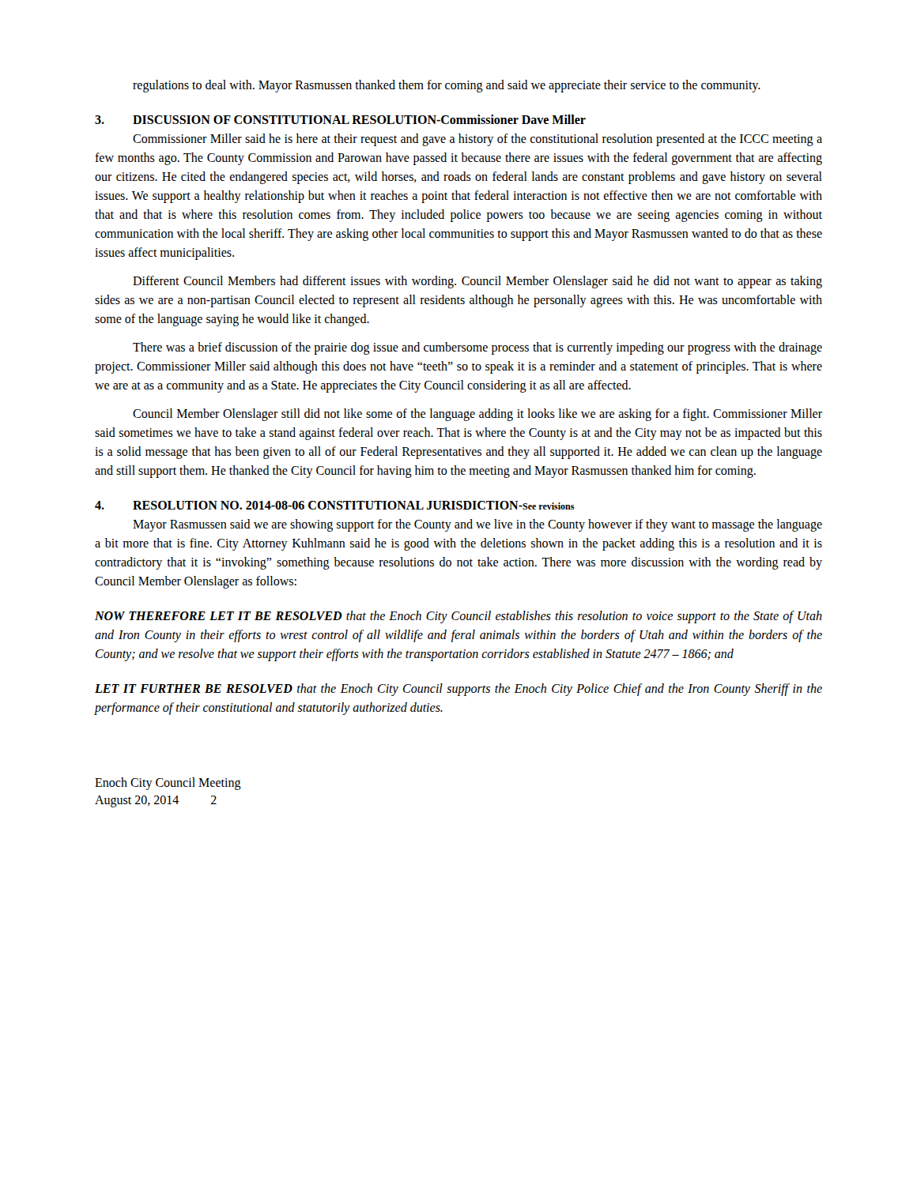regulations to deal with. Mayor Rasmussen thanked them for coming and said we appreciate their service to the community.
3. DISCUSSION OF CONSTITUTIONAL RESOLUTION-Commissioner Dave Miller
Commissioner Miller said he is here at their request and gave a history of the constitutional resolution presented at the ICCC meeting a few months ago. The County Commission and Parowan have passed it because there are issues with the federal government that are affecting our citizens. He cited the endangered species act, wild horses, and roads on federal lands are constant problems and gave history on several issues. We support a healthy relationship but when it reaches a point that federal interaction is not effective then we are not comfortable with that and that is where this resolution comes from. They included police powers too because we are seeing agencies coming in without communication with the local sheriff. They are asking other local communities to support this and Mayor Rasmussen wanted to do that as these issues affect municipalities.
Different Council Members had different issues with wording. Council Member Olenslager said he did not want to appear as taking sides as we are a non-partisan Council elected to represent all residents although he personally agrees with this. He was uncomfortable with some of the language saying he would like it changed.
There was a brief discussion of the prairie dog issue and cumbersome process that is currently impeding our progress with the drainage project. Commissioner Miller said although this does not have “teeth” so to speak it is a reminder and a statement of principles. That is where we are at as a community and as a State. He appreciates the City Council considering it as all are affected.
Council Member Olenslager still did not like some of the language adding it looks like we are asking for a fight. Commissioner Miller said sometimes we have to take a stand against federal over reach. That is where the County is at and the City may not be as impacted but this is a solid message that has been given to all of our Federal Representatives and they all supported it. He added we can clean up the language and still support them. He thanked the City Council for having him to the meeting and Mayor Rasmussen thanked him for coming.
4. RESOLUTION NO. 2014-08-06 CONSTITUTIONAL JURISDICTION-See revisions
Mayor Rasmussen said we are showing support for the County and we live in the County however if they want to massage the language a bit more that is fine. City Attorney Kuhlmann said he is good with the deletions shown in the packet adding this is a resolution and it is contradictory that it is “invoking” something because resolutions do not take action. There was more discussion with the wording read by Council Member Olenslager as follows:
NOW THEREFORE LET IT BE RESOLVED that the Enoch City Council establishes this resolution to voice support to the State of Utah and Iron County in their efforts to wrest control of all wildlife and feral animals within the borders of Utah and within the borders of the County; and we resolve that we support their efforts with the transportation corridors established in Statute 2477 – 1866; and
LET IT FURTHER BE RESOLVED that the Enoch City Council supports the Enoch City Police Chief and the Iron County Sheriff in the performance of their constitutional and statutorily authorized duties.
Enoch City Council Meeting
August 20, 20142